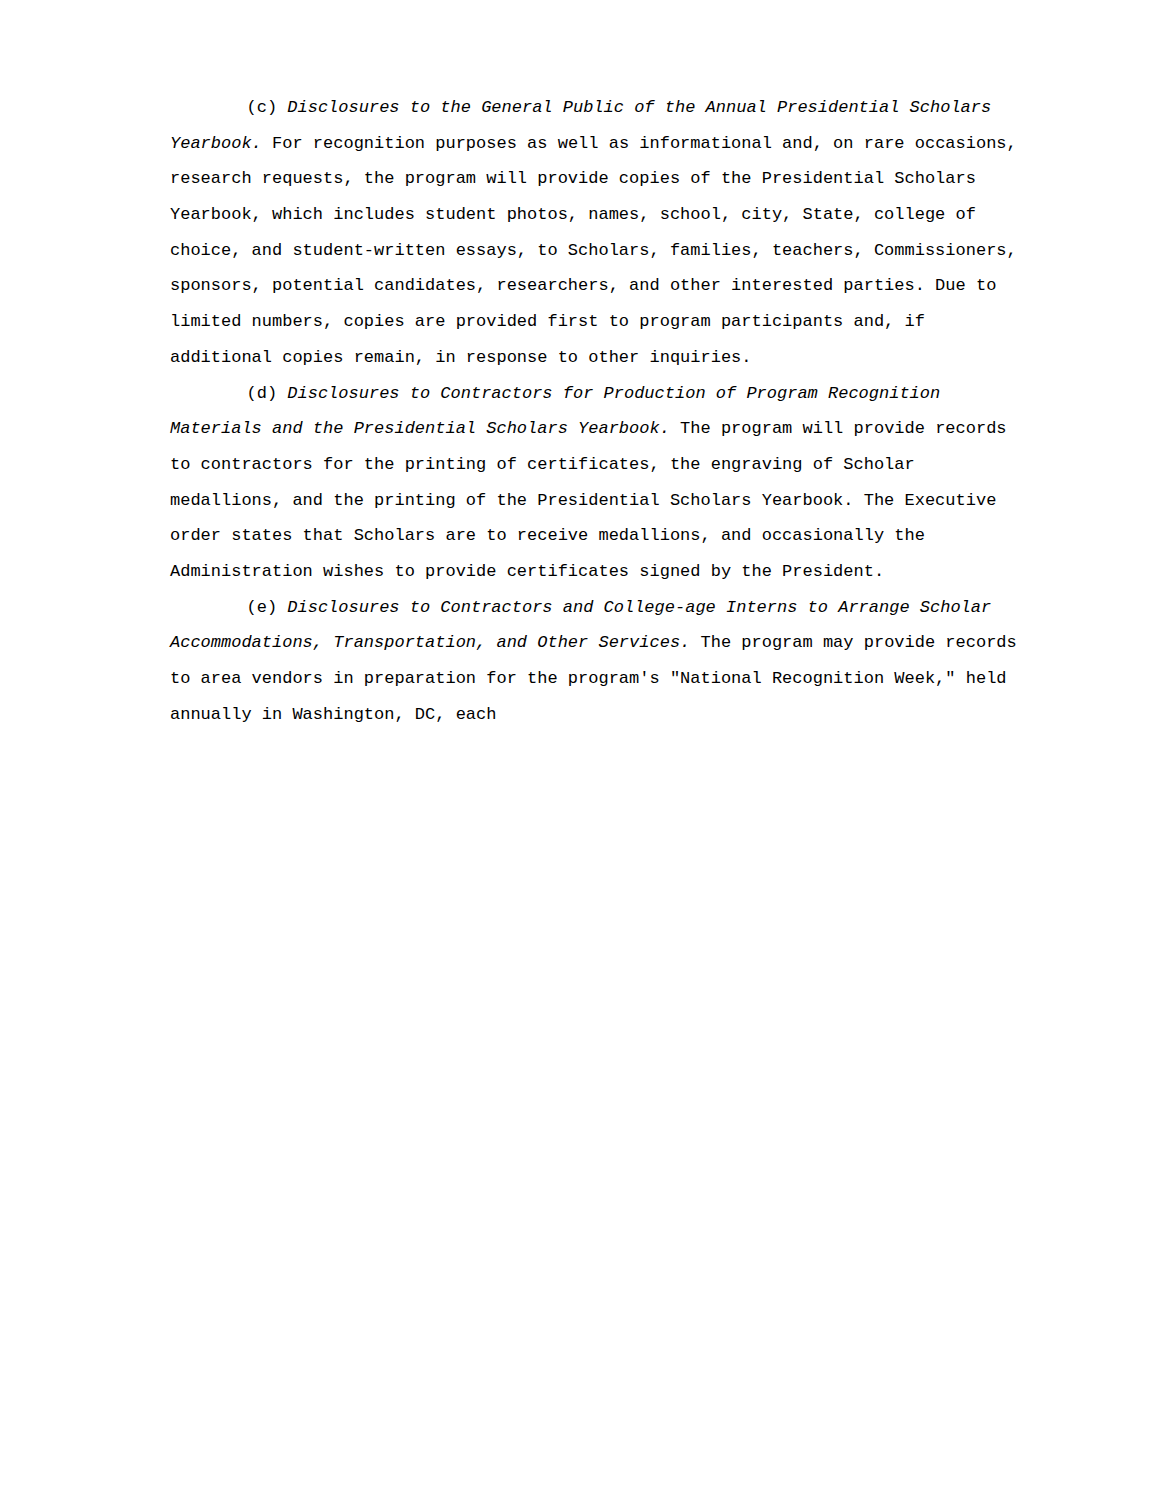(c) Disclosures to the General Public of the Annual Presidential Scholars Yearbook. For recognition purposes as well as informational and, on rare occasions, research requests, the program will provide copies of the Presidential Scholars Yearbook, which includes student photos, names, school, city, State, college of choice, and student-written essays, to Scholars, families, teachers, Commissioners, sponsors, potential candidates, researchers, and other interested parties. Due to limited numbers, copies are provided first to program participants and, if additional copies remain, in response to other inquiries.
(d) Disclosures to Contractors for Production of Program Recognition Materials and the Presidential Scholars Yearbook. The program will provide records to contractors for the printing of certificates, the engraving of Scholar medallions, and the printing of the Presidential Scholars Yearbook. The Executive order states that Scholars are to receive medallions, and occasionally the Administration wishes to provide certificates signed by the President.
(e) Disclosures to Contractors and College-age Interns to Arrange Scholar Accommodations, Transportation, and Other Services. The program may provide records to area vendors in preparation for the program's "National Recognition Week," held annually in Washington, DC, each